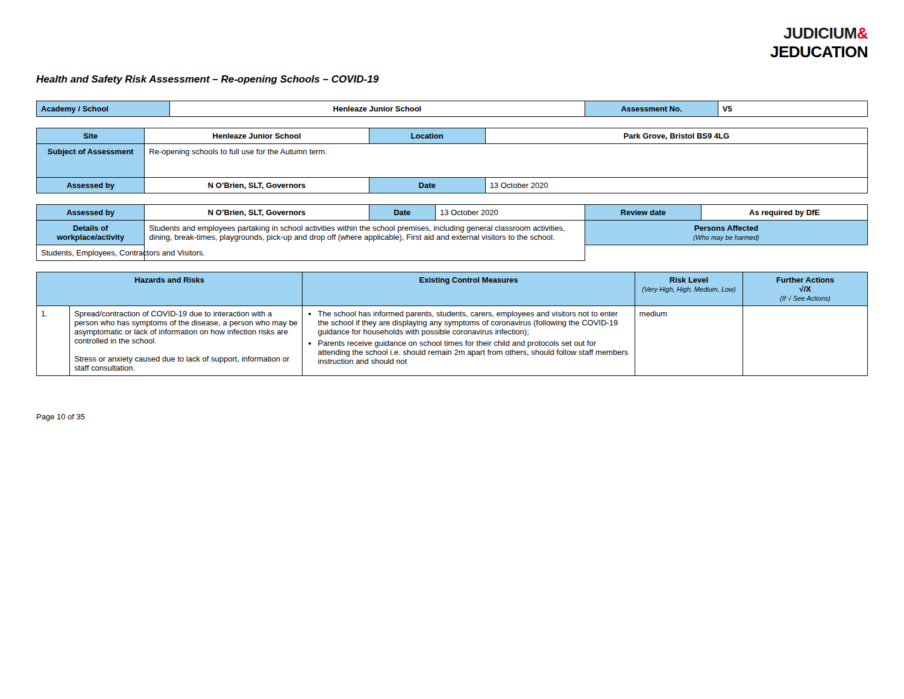JUDICIUM&
JEDUCATION
Health and Safety Risk Assessment – Re-opening Schools – COVID-19
| Academy / School | Henleaze Junior School | Assessment No. | V5 |
| Site | Henleaze Junior School | Location | Park Grove, Bristol BS9 4LG |
| Subject of Assessment | Re-opening schools to full use for the Autumn term. |
| Assessed by | N O’Brien, SLT, Governors | Date | 13 October 2020 |
| Assessed by | N O’Brien, SLT, Governors | Date | 13 October 2020 | Review date | As required by DfE |
| Details of workplace/activity | Students and employees partaking in school activities within the school premises, including general classroom activities, dining, break-times, playgrounds, pick-up and drop off (where applicable), First aid and external visitors to the school. | Persons Affected (Who may be harmed) |
| Students, Employees, Contractors and Visitors. |
| Hazards and Risks | Existing Control Measures | Risk Level (Very High, High, Medium, Low) | Further Actions √/X (If √ See Actions) |
| 1. | Spread/contraction of COVID-19 due to interaction with a person who has symptoms of the disease, a person who may be asymptomatic or lack of information on how infection risks are controlled in the school. Stress or anxiety caused due to lack of support, information or staff consultation. | The school has informed parents, students, carers, employees and visitors not to enter the school if they are displaying any symptoms of coronavirus (following the COVID-19 guidance for households with possible coronavirus infection); Parents receive guidance on school times for their child and protocols set out for attending the school i.e. should remain 2m apart from others, should follow staff members instruction and should not | medium | |
Page 10 of 35